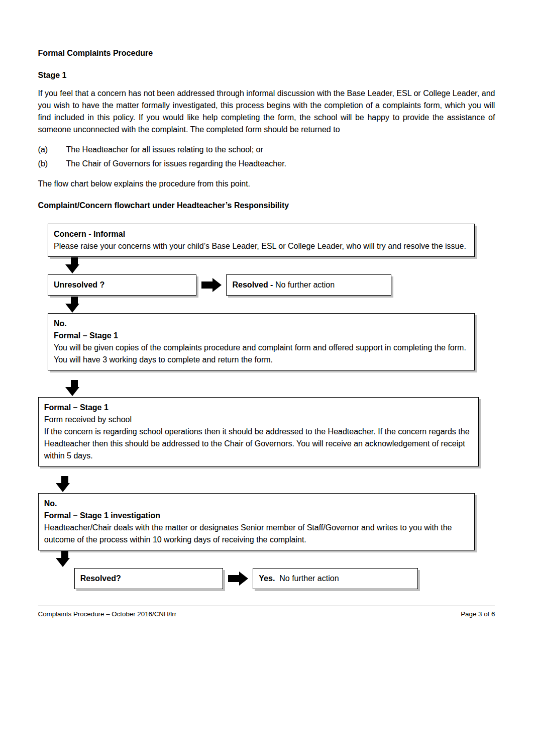Formal Complaints Procedure
Stage 1
If you feel that a concern has not been addressed through informal discussion with the Base Leader, ESL or College Leader, and you wish to have the matter formally investigated, this process begins with the completion of a complaints form, which you will find included in this policy. If you would like help completing the form, the school will be happy to provide the assistance of someone unconnected with the complaint. The completed form should be returned to
(a)
The Headteacher for all issues relating to the school; or
(b)
The Chair of Governors for issues regarding the Headteacher.
The flow chart below explains the procedure from this point.
Complaint/Concern flowchart under Headteacher’s Responsibility
Concern - Informal
Please raise your concerns with your child’s Base Leader, ESL or College Leader, who will try and resolve the issue.
Unresolved ?
Resolved - No further action
No.
Formal – Stage 1
You will be given copies of the complaints procedure and complaint form and offered support in completing the form. You will have 3 working days to complete and return the form.
Formal – Stage 1
Form received by school
If the concern is regarding school operations then it should be addressed to the Headteacher. If the concern regards the Headteacher then this should be addressed to the Chair of Governors. You will receive an acknowledgement of receipt within 5 days.
No.
Formal – Stage 1 investigation
Headteacher/Chair deals with the matter or designates Senior member of Staff/Governor and writes to you with the outcome of the process within 10 working days of receiving the complaint.
Resolved?
Yes. No further action
Complaints Procedure – October 2016/CNH/lrr Page 3 of 6